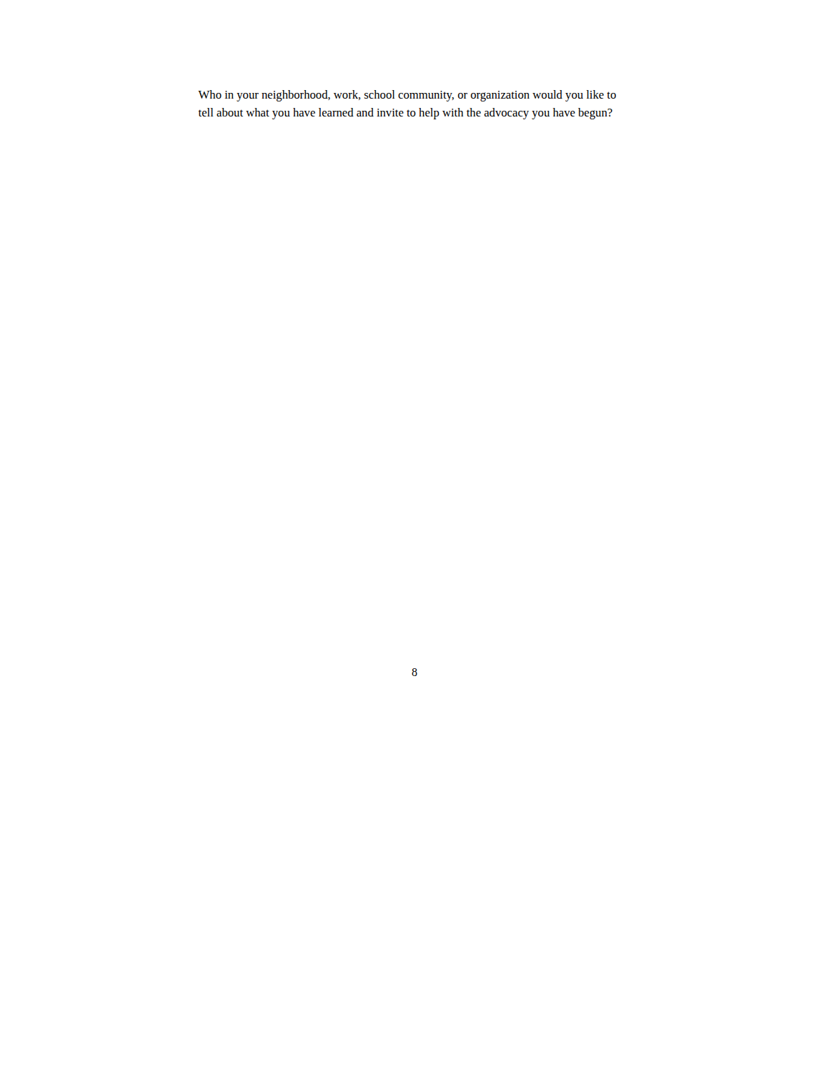Who in your neighborhood, work, school community, or organization would you like to tell about what you have learned and invite to help with the advocacy you have begun?
8